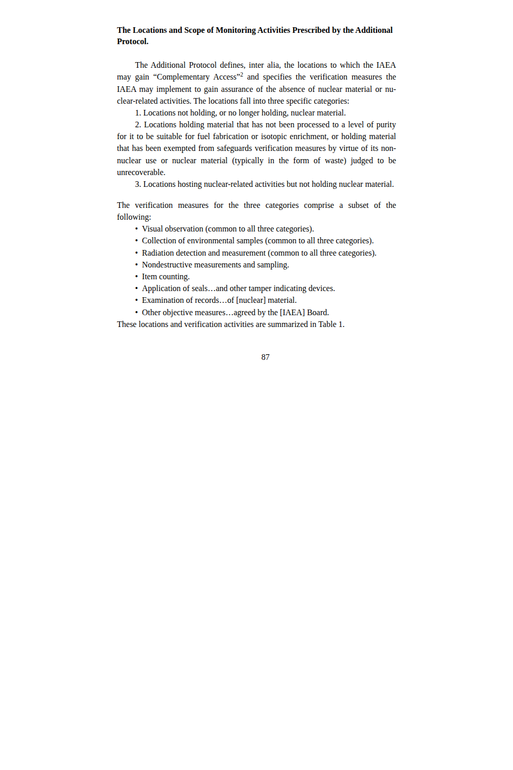The Locations and Scope of Monitoring Activities Prescribed by the Additional Protocol.
The Additional Protocol defines, inter alia, the locations to which the IAEA may gain “Complementary Access”2 and specifies the verification measures the IAEA may implement to gain assurance of the absence of nuclear material or nuclear-related activities. The locations fall into three specific categories:
Locations not holding, or no longer holding, nuclear material.
Locations holding material that has not been processed to a level of purity for it to be suitable for fuel fabrication or isotopic enrichment, or holding material that has been exempted from safeguards verification measures by virtue of its non-nuclear use or nuclear material (typically in the form of waste) judged to be unrecoverable.
Locations hosting nuclear-related activities but not holding nuclear material.
The verification measures for the three categories comprise a subset of the following:
Visual observation (common to all three categories).
Collection of environmental samples (common to all three categories).
Radiation detection and measurement (common to all three categories).
Nondestructive measurements and sampling.
Item counting.
Application of seals…and other tamper indicating devices.
Examination of records…of [nuclear] material.
Other objective measures…agreed by the [IAEA] Board.
These locations and verification activities are summarized in Table 1.
87